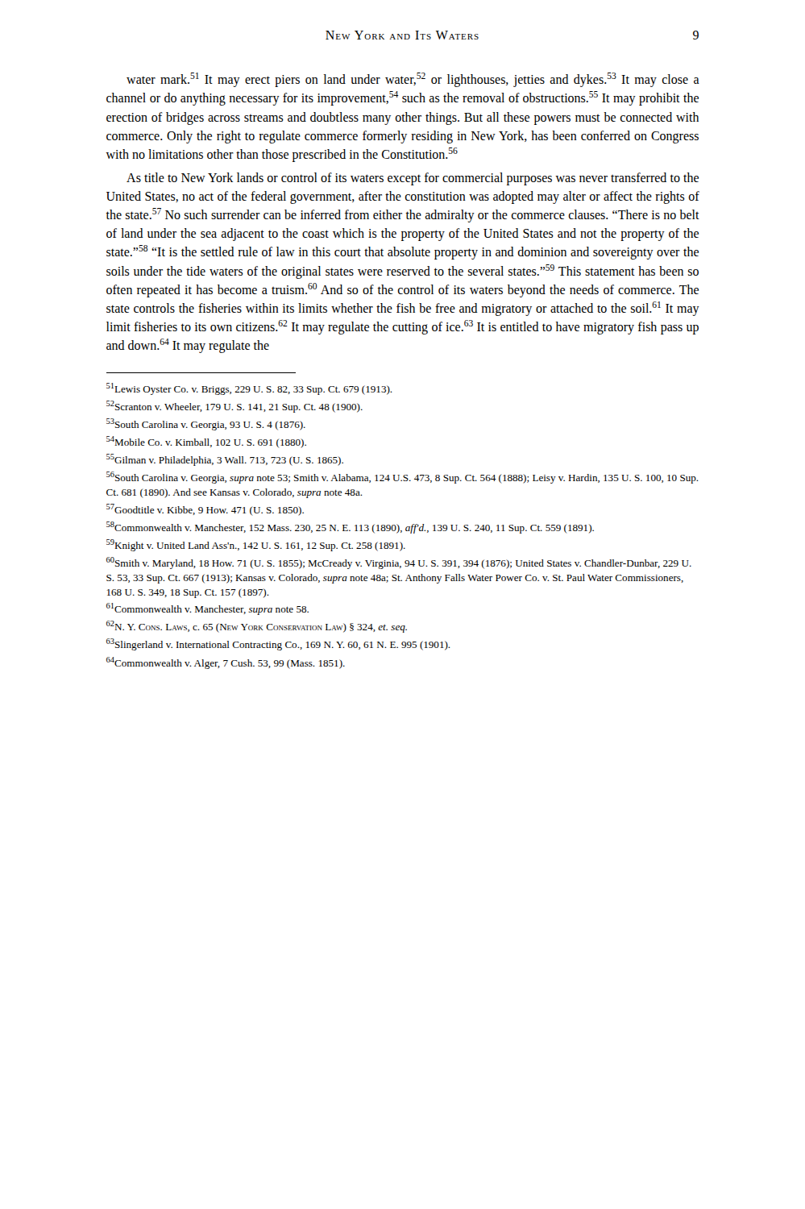New York and Its Waters 9
water mark.51 It may erect piers on land under water,52 or lighthouses, jetties and dykes.53 It may close a channel or do anything necessary for its improvement,54 such as the removal of obstructions.55 It may prohibit the erection of bridges across streams and doubtless many other things. But all these powers must be connected with commerce. Only the right to regulate commerce formerly residing in New York, has been conferred on Congress with no limitations other than those prescribed in the Constitution.56
As title to New York lands or control of its waters except for commercial purposes was never transferred to the United States, no act of the federal government, after the constitution was adopted may alter or affect the rights of the state.57 No such surrender can be inferred from either the admiralty or the commerce clauses. “There is no belt of land under the sea adjacent to the coast which is the property of the United States and not the property of the state.”58 “It is the settled rule of law in this court that absolute property in and dominion and sovereignty over the soils under the tide waters of the original states were reserved to the several states.”59 This statement has been so often repeated it has become a truism.60 And so of the control of its waters beyond the needs of commerce. The state controls the fisheries within its limits whether the fish be free and migratory or attached to the soil.61 It may limit fisheries to its own citizens.62 It may regulate the cutting of ice.63 It is entitled to have migratory fish pass up and down.64 It may regulate the
51 Lewis Oyster Co. v. Briggs, 229 U. S. 82, 33 Sup. Ct. 679 (1913).
52 Scranton v. Wheeler, 179 U. S. 141, 21 Sup. Ct. 48 (1900).
53 South Carolina v. Georgia, 93 U. S. 4 (1876).
54 Mobile Co. v. Kimball, 102 U. S. 691 (1880).
55 Gilman v. Philadelphia, 3 Wall. 713, 723 (U. S. 1865).
56 South Carolina v. Georgia, supra note 53; Smith v. Alabama, 124 U.S. 473, 8 Sup. Ct. 564 (1888); Leisy v. Hardin, 135 U. S. 100, 10 Sup. Ct. 681 (1890). And see Kansas v. Colorado, supra note 48a.
57 Goodtitle v. Kibbe, 9 How. 471 (U. S. 1850).
58 Commonwealth v. Manchester, 152 Mass. 230, 25 N. E. 113 (1890), aff'd., 139 U. S. 240, 11 Sup. Ct. 559 (1891).
59 Knight v. United Land Ass'n., 142 U. S. 161, 12 Sup. Ct. 258 (1891).
60 Smith v. Maryland, 18 How. 71 (U. S. 1855); McCready v. Virginia, 94 U. S. 391, 394 (1876); United States v. Chandler-Dunbar, 229 U. S. 53, 33 Sup. Ct. 667 (1913); Kansas v. Colorado, supra note 48a; St. Anthony Falls Water Power Co. v. St. Paul Water Commissioners, 168 U. S. 349, 18 Sup. Ct. 157 (1897).
61 Commonwealth v. Manchester, supra note 58.
62 N. Y. Cons. Laws, c. 65 (New York Conservation Law) § 324, et. seq.
63 Slingerland v. International Contracting Co., 169 N. Y. 60, 61 N. E. 995 (1901).
64 Commonwealth v. Alger, 7 Cush. 53, 99 (Mass. 1851).